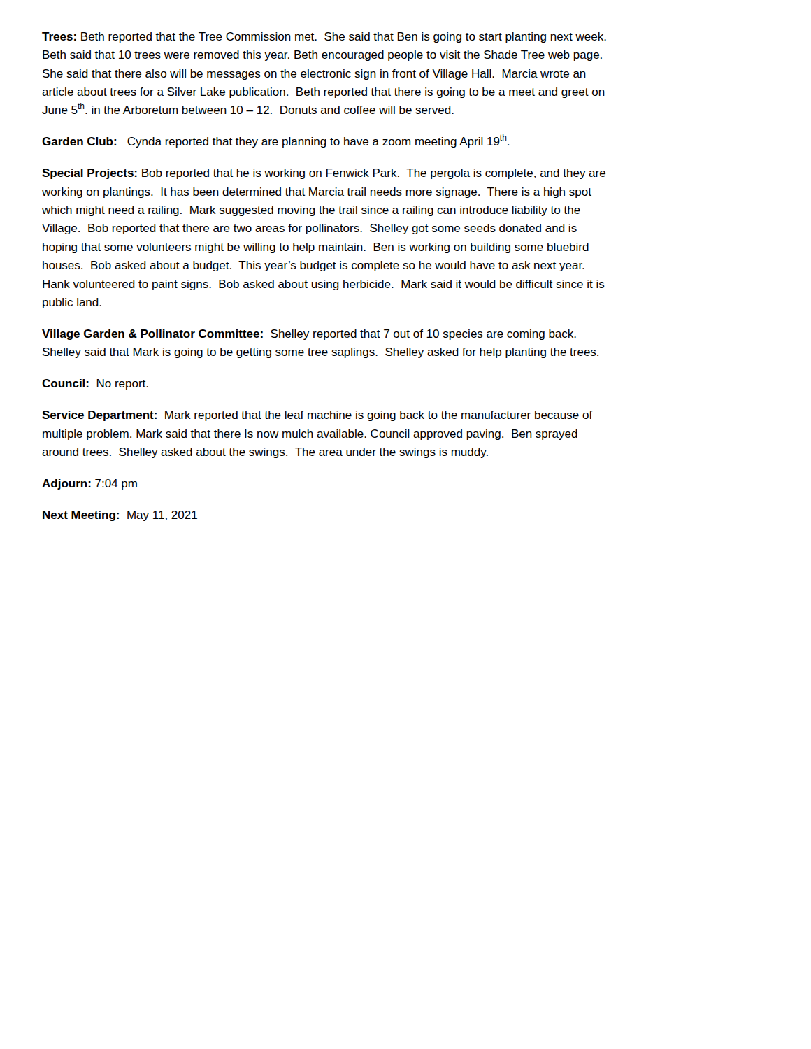Trees: Beth reported that the Tree Commission met. She said that Ben is going to start planting next week. Beth said that 10 trees were removed this year. Beth encouraged people to visit the Shade Tree web page. She said that there also will be messages on the electronic sign in front of Village Hall. Marcia wrote an article about trees for a Silver Lake publication. Beth reported that there is going to be a meet and greet on June 5th. in the Arboretum between 10 – 12. Donuts and coffee will be served.
Garden Club: Cynda reported that they are planning to have a zoom meeting April 19th.
Special Projects: Bob reported that he is working on Fenwick Park. The pergola is complete, and they are working on plantings. It has been determined that Marcia trail needs more signage. There is a high spot which might need a railing. Mark suggested moving the trail since a railing can introduce liability to the Village. Bob reported that there are two areas for pollinators. Shelley got some seeds donated and is hoping that some volunteers might be willing to help maintain. Ben is working on building some bluebird houses. Bob asked about a budget. This year’s budget is complete so he would have to ask next year. Hank volunteered to paint signs. Bob asked about using herbicide. Mark said it would be difficult since it is public land.
Village Garden & Pollinator Committee: Shelley reported that 7 out of 10 species are coming back. Shelley said that Mark is going to be getting some tree saplings. Shelley asked for help planting the trees.
Council: No report.
Service Department: Mark reported that the leaf machine is going back to the manufacturer because of multiple problem. Mark said that there Is now mulch available. Council approved paving. Ben sprayed around trees. Shelley asked about the swings. The area under the swings is muddy.
Adjourn: 7:04 pm
Next Meeting: May 11, 2021